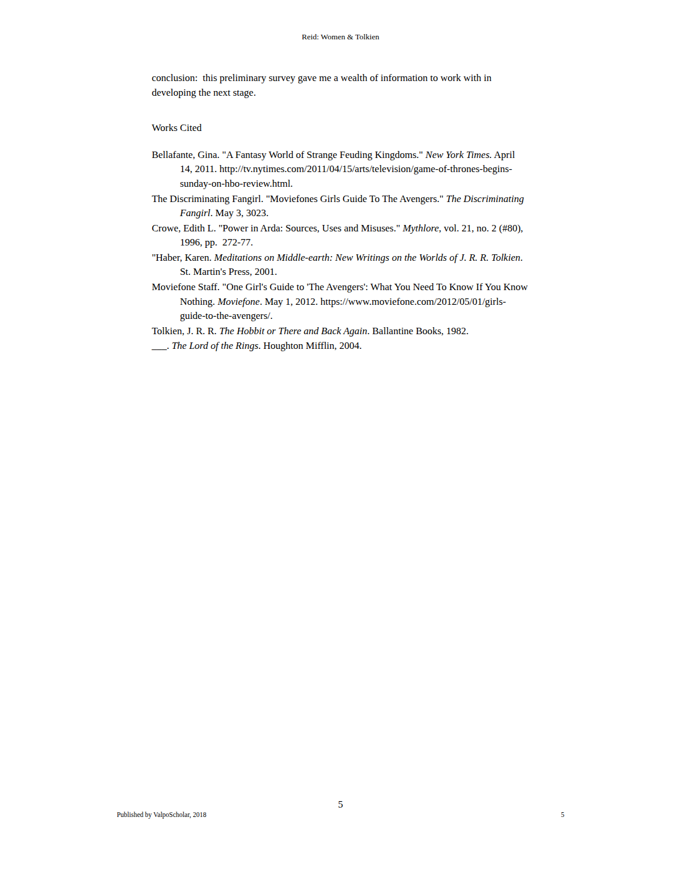Reid: Women & Tolkien
conclusion: this preliminary survey gave me a wealth of information to work with in developing the next stage.
Works Cited
Bellafante, Gina. "A Fantasy World of Strange Feuding Kingdoms." New York Times. April 14, 2011. http://tv.nytimes.com/2011/04/15/arts/television/game-of-thrones-begins-sunday-on-hbo-review.html.
The Discriminating Fangirl. "Moviefones Girls Guide To The Avengers." The Discriminating Fangirl. May 3, 3023.
Crowe, Edith L. "Power in Arda: Sources, Uses and Misuses." Mythlore, vol. 21, no. 2 (#80), 1996, pp. 272-77.
"Haber, Karen. Meditations on Middle-earth: New Writings on the Worlds of J. R. R. Tolkien. St. Martin's Press, 2001.
Moviefone Staff. "One Girl's Guide to 'The Avengers': What You Need To Know If You Know Nothing. Moviefone. May 1, 2012. https://www.moviefone.com/2012/05/01/girls-guide-to-the-avengers/.
Tolkien, J. R. R. The Hobbit or There and Back Again. Ballantine Books, 1982.
___. The Lord of the Rings. Houghton Mifflin, 2004.
5
Published by ValpoScholar, 2018 5